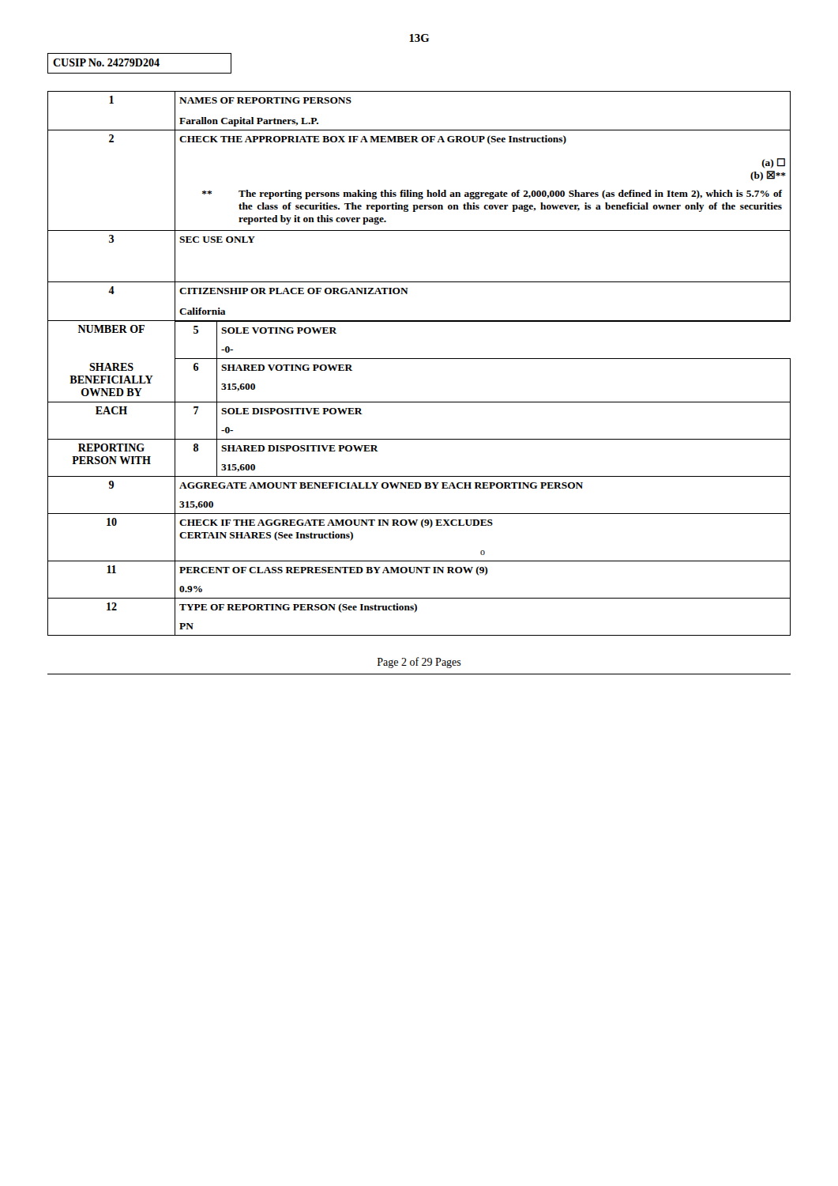13G
CUSIP No. 24279D204
| 1 | NAMES OF REPORTING PERSONS Farallon Capital Partners, L.P. |
| 2 | CHECK THE APPROPRIATE BOX IF A MEMBER OF A GROUP (See Instructions) (a) ☐ (b) ☒ ** / ** / The reporting persons making this filing hold an aggregate of 2,000,000 Shares (as defined in Item 2), which is 5.7% of the class of securities. The reporting person on this cover page, however, is a beneficial owner only of the securities reported by it on this cover page. / |
| 3 | SEC USE ONLY |
| 4 | CITIZENSHIP OR PLACE OF ORGANIZATION California |
| NUMBER OF | / 5 / SOLE VOTING POWER -0- / |
| SHARES BENEFICIALLY OWNED BY | 6 | SHARED VOTING POWER 315,600 |
| EACH | 7 | SOLE DISPOSITIVE POWER -0- |
| REPORTING PERSON WITH | 8 | SHARED DISPOSITIVE POWER 315,600 |
| 9 | AGGREGATE AMOUNT BENEFICIALLY OWNED BY EACH REPORTING PERSON 315,600 |
| 10 | CHECK IF THE AGGREGATE AMOUNT IN ROW (9) EXCLUDES CERTAIN SHARES (See Instructions) o |
| 11 | PERCENT OF CLASS REPRESENTED BY AMOUNT IN ROW (9) 0.9% |
| 12 | TYPE OF REPORTING PERSON (See Instructions) PN |
Page 2 of 29 Pages